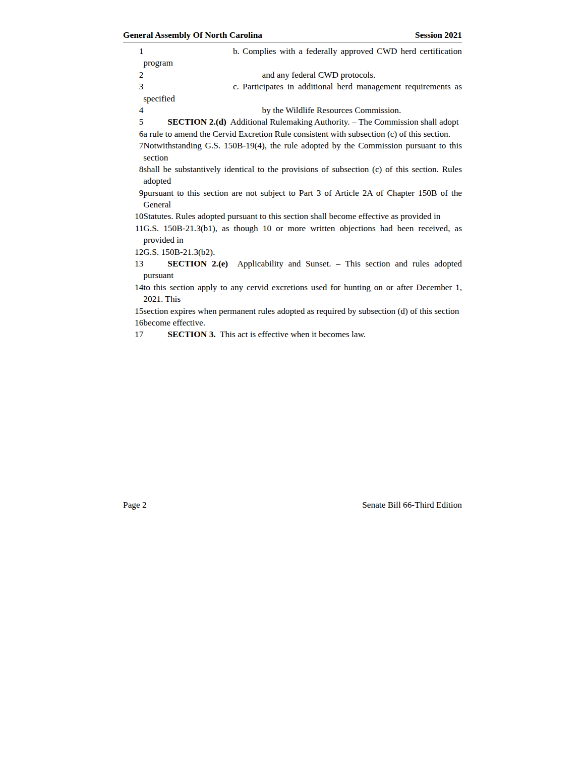General Assembly Of North Carolina
Session 2021
| 1 | b. Complies with a federally approved CWD herd certification program |
| 2 | and any federal CWD protocols. |
| 3 | c. Participates in additional herd management requirements as specified |
| 4 | by the Wildlife Resources Commission. |
| 5 | SECTION 2.(d) Additional Rulemaking Authority. – The Commission shall adopt |
| 6 | a rule to amend the Cervid Excretion Rule consistent with subsection (c) of this section. |
| 7 | Notwithstanding G.S. 150B-19(4), the rule adopted by the Commission pursuant to this section |
| 8 | shall be substantively identical to the provisions of subsection (c) of this section. Rules adopted |
| 9 | pursuant to this section are not subject to Part 3 of Article 2A of Chapter 150B of the General |
| 10 | Statutes. Rules adopted pursuant to this section shall become effective as provided in |
| 11 | G.S. 150B-21.3(b1), as though 10 or more written objections had been received, as provided in |
| 12 | G.S. 150B-21.3(b2). |
| 13 | SECTION 2.(e) Applicability and Sunset. – This section and rules adopted pursuant |
| 14 | to this section apply to any cervid excretions used for hunting on or after December 1, 2021. This |
| 15 | section expires when permanent rules adopted as required by subsection (d) of this section |
| 16 | become effective. |
| 17 | SECTION 3. This act is effective when it becomes law. |
Page 2
Senate Bill 66-Third Edition